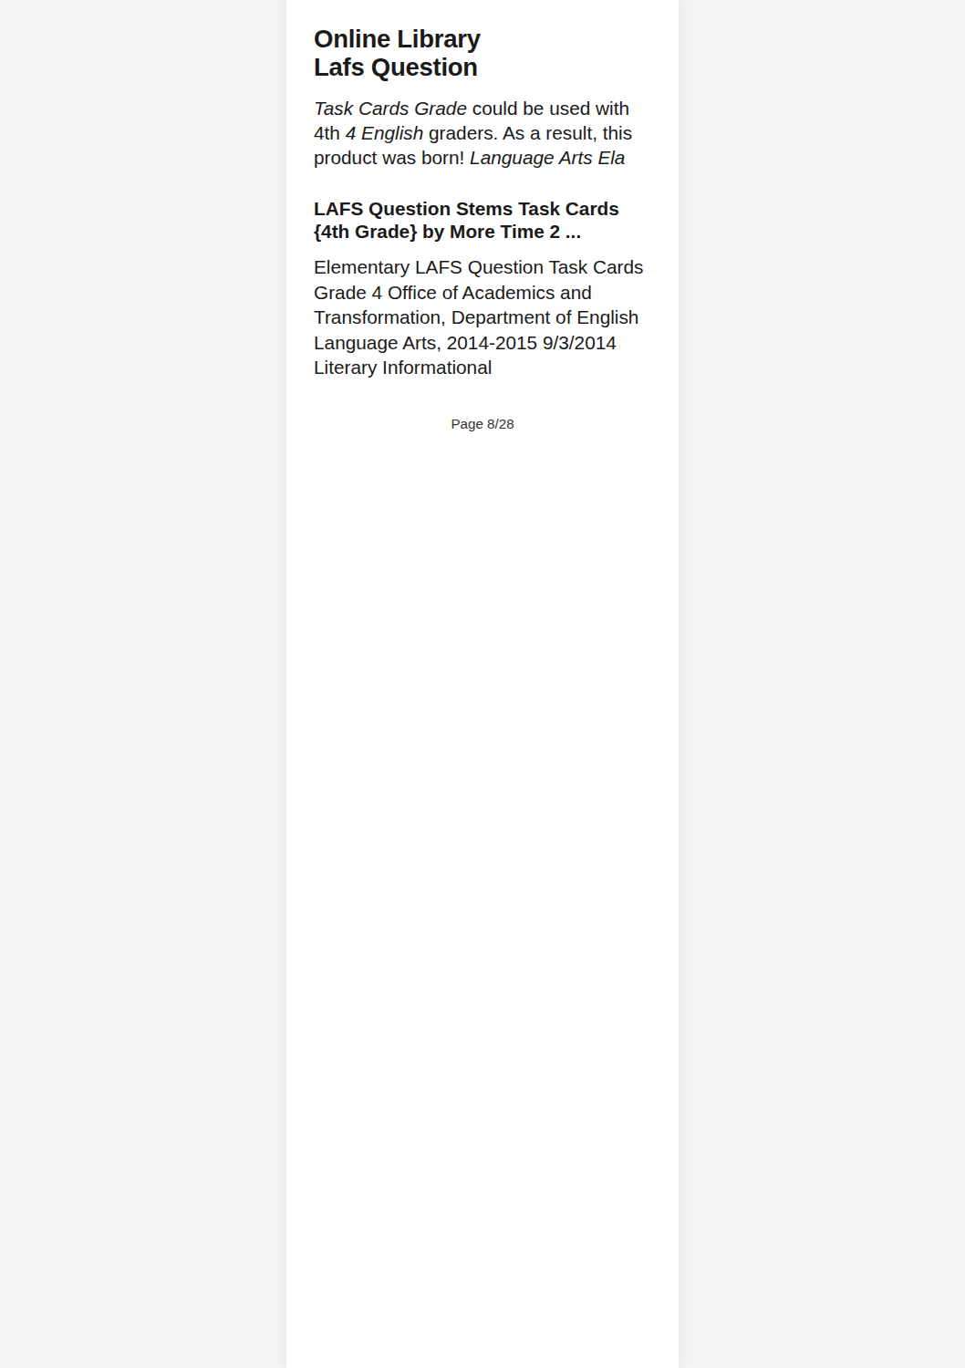Online Library
Lafs Question
Task Cards Grade could be used with 4th 4 English graders. As a result, this product was born! Language Arts Ela
LAFS Question Stems Task Cards {4th Grade} by More Time 2 ...
Elementary LAFS Question Task Cards Grade 4 Office of Academics and Transformation, Department of English Language Arts, 2014-2015 9/3/2014 Literary Informational
Page 8/28